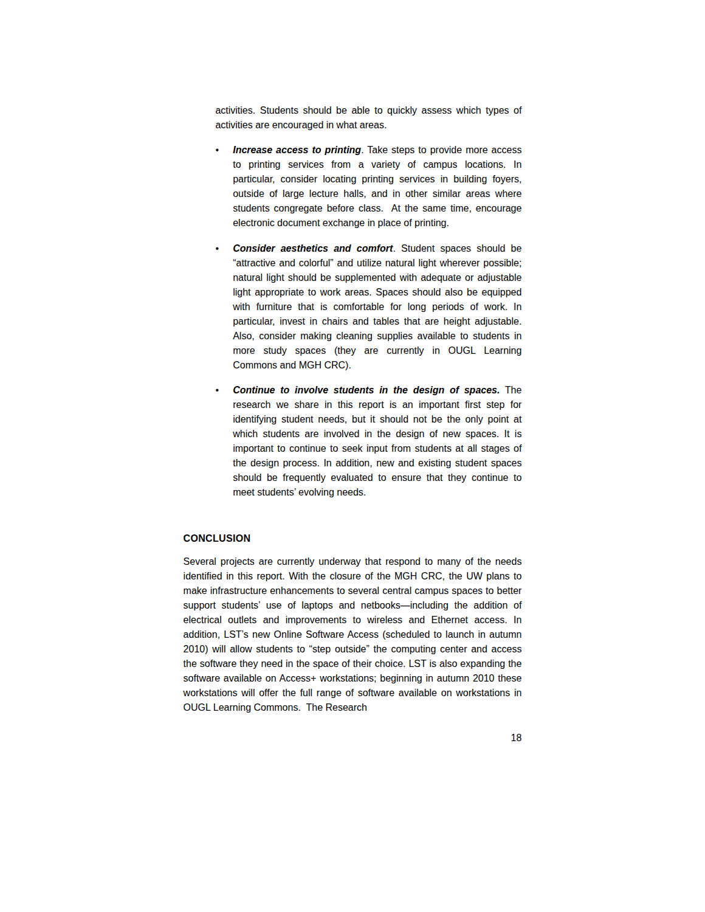activities. Students should be able to quickly assess which types of activities are encouraged in what areas.
Increase access to printing. Take steps to provide more access to printing services from a variety of campus locations. In particular, consider locating printing services in building foyers, outside of large lecture halls, and in other similar areas where students congregate before class. At the same time, encourage electronic document exchange in place of printing.
Consider aesthetics and comfort. Student spaces should be “attractive and colorful” and utilize natural light wherever possible; natural light should be supplemented with adequate or adjustable light appropriate to work areas. Spaces should also be equipped with furniture that is comfortable for long periods of work. In particular, invest in chairs and tables that are height adjustable. Also, consider making cleaning supplies available to students in more study spaces (they are currently in OUGL Learning Commons and MGH CRC).
Continue to involve students in the design of spaces. The research we share in this report is an important first step for identifying student needs, but it should not be the only point at which students are involved in the design of new spaces. It is important to continue to seek input from students at all stages of the design process. In addition, new and existing student spaces should be frequently evaluated to ensure that they continue to meet students’ evolving needs.
CONCLUSION
Several projects are currently underway that respond to many of the needs identified in this report. With the closure of the MGH CRC, the UW plans to make infrastructure enhancements to several central campus spaces to better support students’ use of laptops and netbooks—including the addition of electrical outlets and improvements to wireless and Ethernet access. In addition, LST’s new Online Software Access (scheduled to launch in autumn 2010) will allow students to “step outside” the computing center and access the software they need in the space of their choice. LST is also expanding the software available on Access+ workstations; beginning in autumn 2010 these workstations will offer the full range of software available on workstations in OUGL Learning Commons. The Research
18